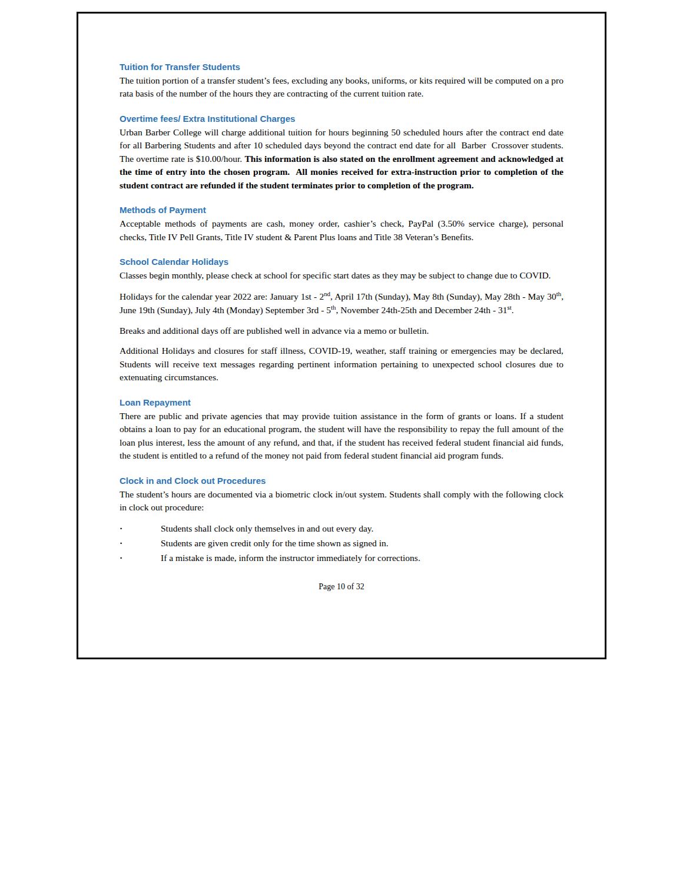Tuition for Transfer Students
The tuition portion of a transfer student’s fees, excluding any books, uniforms, or kits required will be computed on a pro rata basis of the number of the hours they are contracting of the current tuition rate.
Overtime fees/ Extra Institutional Charges
Urban Barber College will charge additional tuition for hours beginning 50 scheduled hours after the contract end date for all Barbering Students and after 10 scheduled days beyond the contract end date for all Barber Crossover students. The overtime rate is $10.00/hour. This information is also stated on the enrollment agreement and acknowledged at the time of entry into the chosen program. All monies received for extra-instruction prior to completion of the student contract are refunded if the student terminates prior to completion of the program.
Methods of Payment
Acceptable methods of payments are cash, money order, cashier’s check, PayPal (3.50% service charge), personal checks, Title IV Pell Grants, Title IV student & Parent Plus loans and Title 38 Veteran’s Benefits.
School Calendar Holidays
Classes begin monthly, please check at school for specific start dates as they may be subject to change due to COVID.
Holidays for the calendar year 2022 are: January 1st - 2nd, April 17th (Sunday), May 8th (Sunday), May 28th - May 30th, June 19th (Sunday), July 4th (Monday) September 3rd - 5th, November 24th-25th and December 24th - 31st.
Breaks and additional days off are published well in advance via a memo or bulletin.
Additional Holidays and closures for staff illness, COVID-19, weather, staff training or emergencies may be declared, Students will receive text messages regarding pertinent information pertaining to unexpected school closures due to extenuating circumstances.
Loan Repayment
There are public and private agencies that may provide tuition assistance in the form of grants or loans. If a student obtains a loan to pay for an educational program, the student will have the responsibility to repay the full amount of the loan plus interest, less the amount of any refund, and that, if the student has received federal student financial aid funds, the student is entitled to a refund of the money not paid from federal student financial aid program funds.
Clock in and Clock out Procedures
The student’s hours are documented via a biometric clock in/out system. Students shall comply with the following clock in clock out procedure:
Students shall clock only themselves in and out every day.
Students are given credit only for the time shown as signed in.
If a mistake is made, inform the instructor immediately for corrections.
Page 10 of 32